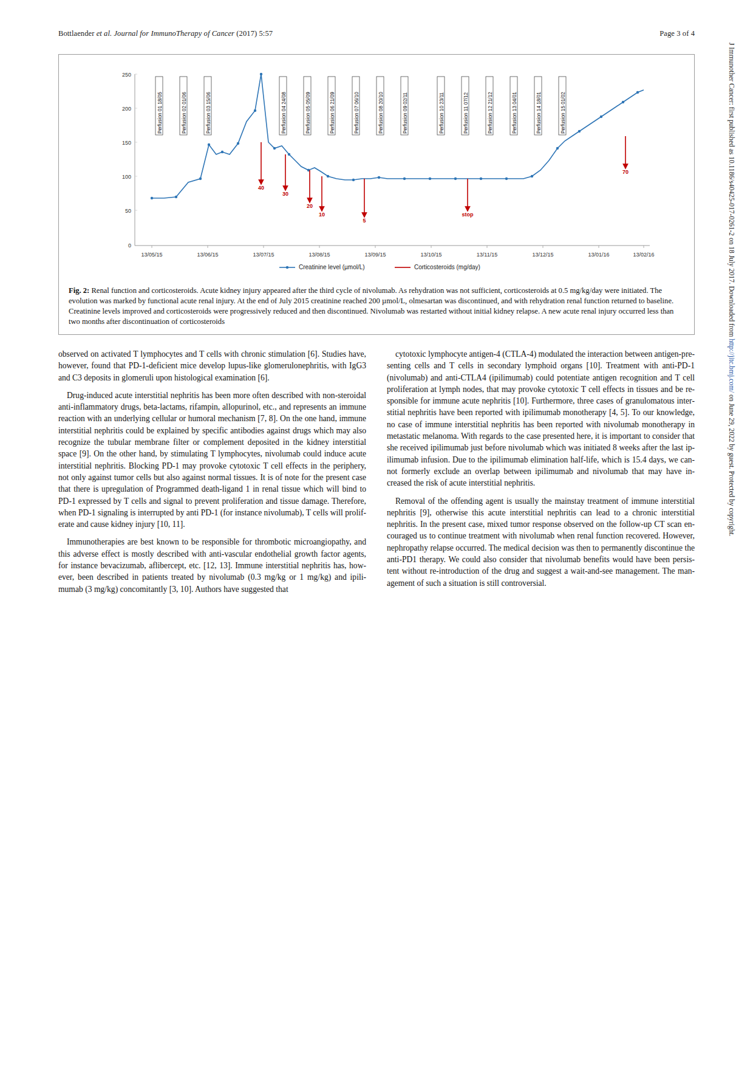Bottlaender et al. Journal for ImmunoTherapy of Cancer (2017) 5:57
Page 3 of 4
J Immunother Cancer: first published as 10.1186/s40425-017-0261-2 on 18 July 2017. Downloaded from http://jitc.bmj.com/ on June 29, 2022 by guest. Protected by copyright.
250 200 150 100 50 0 13/05/15 13/06/15 13/07/15 13/08/15 13/09/15 13/10/15 13/11/15 13/12/15 13/01/16 13/02/16 Perfusion 01 18/05 Perfusion 02 01/06 Perfusion 03 15/06 Perfusion 04 24/08 Perfusion 05 05/09 Perfusion 06 21/09 Perfusion 07 06/10 Perfusion 08 20/10 Perfusion 09 02/11 Perfusion 10 23/11 Perfusion 11 07/12 Perfusion 12 21/12 Perfusion 13 04/01 Perfusion 14 18/01 Perfusion 15 01/02 40 30 20 10 5 70 stop Creatinine level (µmol/L) Corticosteroids (mg/day)
Fig. 2: Renal function and corticosteroids. Acute kidney injury appeared after the third cycle of nivolumab. As rehydration was not sufficient, corticosteroids at 0.5 mg/kg/day were initiated. The evolution was marked by functional acute renal injury. At the end of July 2015 creatinine reached 200 µmol/L, olmesartan was discontinued, and with rehydration renal function returned to baseline. Creatinine levels improved and corticosteroids were progressively reduced and then discontinued. Nivolumab was restarted without initial kidney relapse. A new acute renal injury occurred less than two months after discontinuation of corticosteroids
observed on activated T lymphocytes and T cells with chronic stimulation [6]. Studies have, however, found that PD-1-deficient mice develop lupus-like glomerulonephritis, with IgG3 and C3 deposits in glomeruli upon histological examination [6].
Drug-induced acute interstitial nephritis has been more often described with non-steroidal anti-inflammatory drugs, beta-lactams, rifampin, allopurinol, etc., and represents an immune reaction with an underlying cellular or humoral mechanism [7, 8]. On the one hand, immune interstitial nephritis could be explained by specific antibodies against drugs which may also recognize the tubular membrane filter or complement deposited in the kidney interstitial space [9]. On the other hand, by stimulating T lymphocytes, nivolumab could induce acute interstitial nephritis. Blocking PD-1 may provoke cytotoxic T cell effects in the periphery, not only against tumor cells but also against normal tissues. It is of note for the present case that there is upregulation of Programmed death-ligand 1 in renal tissue which will bind to PD-1 expressed by T cells and signal to prevent proliferation and tissue damage. Therefore, when PD-1 signaling is interrupted by anti PD-1 (for instance nivolumab), T cells will proliferate and cause kidney injury [10, 11].
Immunotherapies are best known to be responsible for thrombotic microangiopathy, and this adverse effect is mostly described with anti-vascular endothelial growth factor agents, for instance bevacizumab, aflibercept, etc. [12, 13]. Immune interstitial nephritis has, however, been described in patients treated by nivolumab (0.3 mg/kg or 1 mg/kg) and ipilimumab (3 mg/kg) concomitantly [3, 10]. Authors have suggested that
cytotoxic lymphocyte antigen-4 (CTLA-4) modulated the interaction between antigen-presenting cells and T cells in secondary lymphoid organs [10]. Treatment with anti-PD-1 (nivolumab) and anti-CTLA4 (ipilimumab) could potentiate antigen recognition and T cell proliferation at lymph nodes, that may provoke cytotoxic T cell effects in tissues and be responsible for immune acute nephritis [10]. Furthermore, three cases of granulomatous interstitial nephritis have been reported with ipilimumab monotherapy [4, 5]. To our knowledge, no case of immune interstitial nephritis has been reported with nivolumab monotherapy in metastatic melanoma. With regards to the case presented here, it is important to consider that she received ipilimumab just before nivolumab which was initiated 8 weeks after the last ipilimumab infusion. Due to the ipilimumab elimination half-life, which is 15.4 days, we cannot formerly exclude an overlap between ipilimumab and nivolumab that may have increased the risk of acute interstitial nephritis.
Removal of the offending agent is usually the mainstay treatment of immune interstitial nephritis [9], otherwise this acute interstitial nephritis can lead to a chronic interstitial nephritis. In the present case, mixed tumor response observed on the follow-up CT scan encouraged us to continue treatment with nivolumab when renal function recovered. However, nephropathy relapse occurred. The medical decision was then to permanently discontinue the anti-PD1 therapy. We could also consider that nivolumab benefits would have been persistent without re-introduction of the drug and suggest a wait-and-see management. The management of such a situation is still controversial.